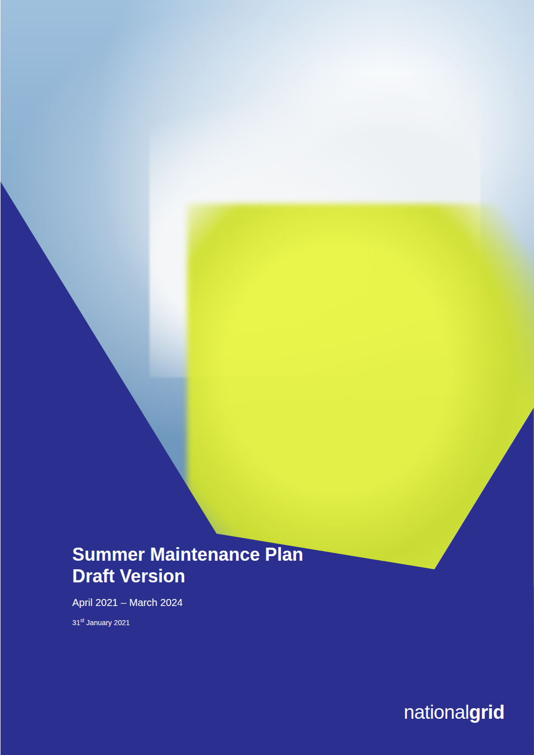Summer Maintenance Plan
Draft Version
April 2021 – March 2024
31st January 2021
national grid